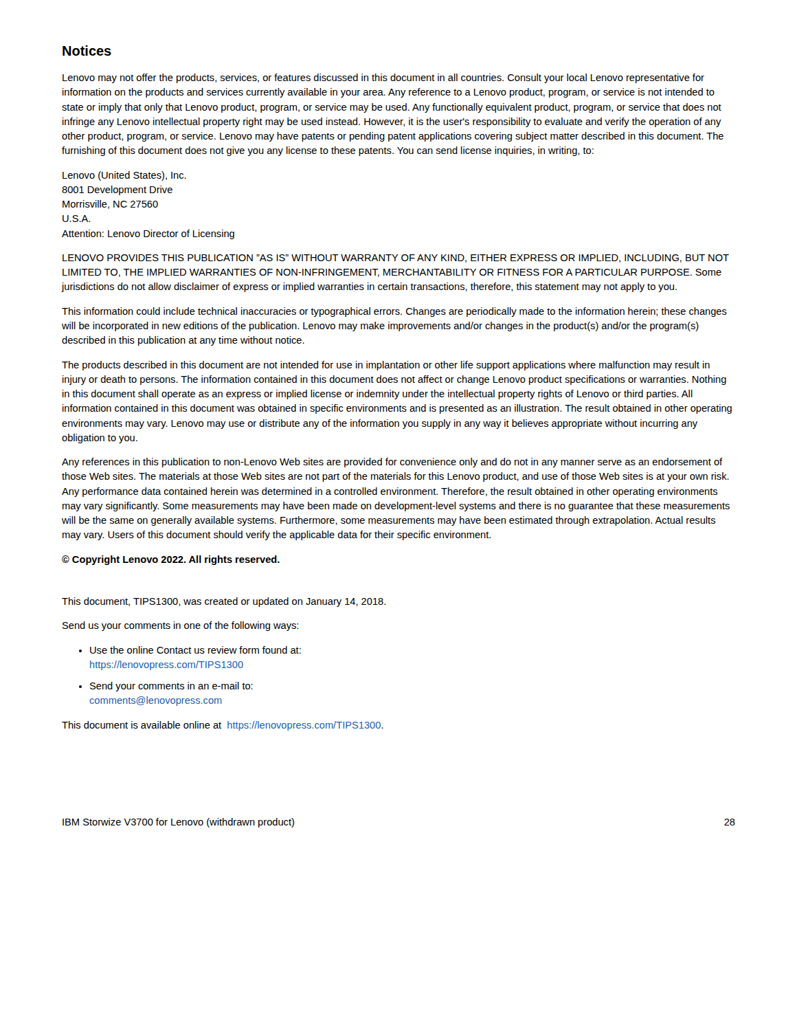Notices
Lenovo may not offer the products, services, or features discussed in this document in all countries. Consult your local Lenovo representative for information on the products and services currently available in your area. Any reference to a Lenovo product, program, or service is not intended to state or imply that only that Lenovo product, program, or service may be used. Any functionally equivalent product, program, or service that does not infringe any Lenovo intellectual property right may be used instead. However, it is the user's responsibility to evaluate and verify the operation of any other product, program, or service. Lenovo may have patents or pending patent applications covering subject matter described in this document. The furnishing of this document does not give you any license to these patents. You can send license inquiries, in writing, to:
Lenovo (United States), Inc.
8001 Development Drive
Morrisville, NC 27560
U.S.A.
Attention: Lenovo Director of Licensing
LENOVO PROVIDES THIS PUBLICATION ”AS IS” WITHOUT WARRANTY OF ANY KIND, EITHER EXPRESS OR IMPLIED, INCLUDING, BUT NOT LIMITED TO, THE IMPLIED WARRANTIES OF NON-INFRINGEMENT, MERCHANTABILITY OR FITNESS FOR A PARTICULAR PURPOSE. Some jurisdictions do not allow disclaimer of express or implied warranties in certain transactions, therefore, this statement may not apply to you.
This information could include technical inaccuracies or typographical errors. Changes are periodically made to the information herein; these changes will be incorporated in new editions of the publication. Lenovo may make improvements and/or changes in the product(s) and/or the program(s) described in this publication at any time without notice.
The products described in this document are not intended for use in implantation or other life support applications where malfunction may result in injury or death to persons. The information contained in this document does not affect or change Lenovo product specifications or warranties. Nothing in this document shall operate as an express or implied license or indemnity under the intellectual property rights of Lenovo or third parties. All information contained in this document was obtained in specific environments and is presented as an illustration. The result obtained in other operating environments may vary. Lenovo may use or distribute any of the information you supply in any way it believes appropriate without incurring any obligation to you.
Any references in this publication to non-Lenovo Web sites are provided for convenience only and do not in any manner serve as an endorsement of those Web sites. The materials at those Web sites are not part of the materials for this Lenovo product, and use of those Web sites is at your own risk. Any performance data contained herein was determined in a controlled environment. Therefore, the result obtained in other operating environments may vary significantly. Some measurements may have been made on development-level systems and there is no guarantee that these measurements will be the same on generally available systems. Furthermore, some measurements may have been estimated through extrapolation. Actual results may vary. Users of this document should verify the applicable data for their specific environment.
© Copyright Lenovo 2022. All rights reserved.
This document, TIPS1300, was created or updated on January 14, 2018.
Send us your comments in one of the following ways:
Use the online Contact us review form found at:
https://lenovopress.com/TIPS1300
Send your comments in an e-mail to:
comments@lenovopress.com
This document is available online at https://lenovopress.com/TIPS1300.
IBM Storwize V3700 for Lenovo (withdrawn product) 28